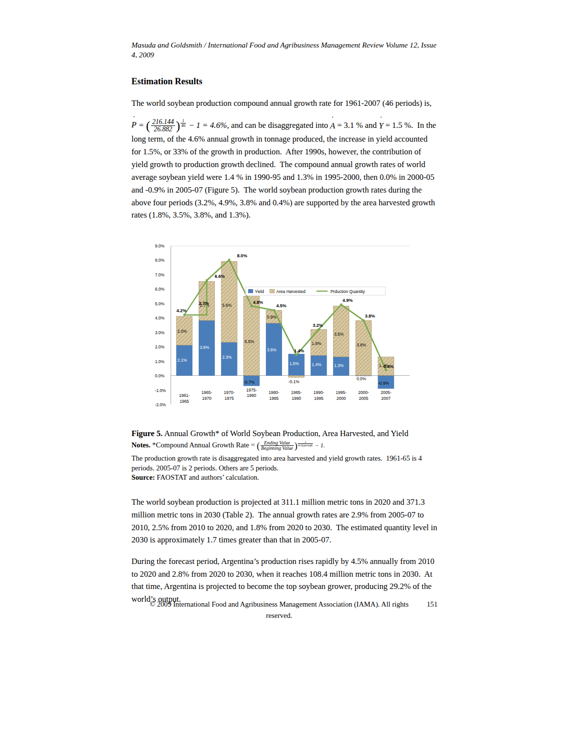Masuda and Goldsmith / International Food and Agribusiness Management Review Volume 12, Issue 4, 2009
Estimation Results
The world soybean production compound annual growth rate for 1961-2007 (46 periods) is,
P = (216.14426.882)146 − 1 = 4.6%, and can be disaggregated into A = 3.1 % and Y = 1.5 %. In the long term, of the 4.6% annual growth in tonnage produced, the increase in yield accounted for 1.5%, or 33% of the growth in production. After 1990s, however, the contribution of yield growth to production growth declined. The compound annual growth rates of world average soybean yield were 1.4 % in 1990-95 and 1.3% in 1995-2000, then 0.0% in 2000-05 and -0.9% in 2005-07 (Figure 5). The world soybean production growth rates during the above four periods (3.2%, 4.9%, 3.8% and 0.4%) are supported by the area harvested growth rates (1.8%, 3.5%, 3.8%, and 1.3%).
9.0% 8.0% 7.0% 6.0% 5.0% 4.0% 3.0% 2.0% 1.0% 0.0% -1.0% -2.0% 2.1% 2.0% 3.8% 2.7% 2.3% 5.6% -0.7% 5.5% 3.6% 0.9% 1.5% -0.1% 1.4% 1.8% 1.3% 3.5% 0.0% 3.8% -0.9% 1.3% 4.2% 2.7% 6.6% 8.0% 4.8% 4.5% 1.4% 3.2% 4.9% 3.8% 0.4% Yield Area Harvested Prduction Quantity 1961-1965 1965-1970 1970-1975 1975-1980 1980-1985 1985-1990 1990-1995 1995-2000 2000-2005 2005-2007
Figure 5. Annual Growth* of World Soybean Production, Area Harvested, and Yield
Notes. *Compound Annual Growth Rate = (Ending Value Beginning Value)1# of periods − 1.
The production growth rate is disaggregated into area harvested and yield growth rates. 1961-65 is 4 periods. 2005-07 is 2 periods. Others are 5 periods.
Source: FAOSTAT and authors’ calculation.
The world soybean production is projected at 311.1 million metric tons in 2020 and 371.3 million metric tons in 2030 (Table 2). The annual growth rates are 2.9% from 2005-07 to 2010, 2.5% from 2010 to 2020, and 1.8% from 2020 to 2030. The estimated quantity level in 2030 is approximately 1.7 times greater than that in 2005-07.
During the forecast period, Argentina’s production rises rapidly by 4.5% annually from 2010 to 2020 and 2.8% from 2020 to 2030, when it reaches 108.4 million metric tons in 2030. At that time, Argentina is projected to become the top soybean grower, producing 29.2% of the world’s output.
© 2009 International Food and Agribusiness Management Association (IAMA). All rights reserved. 151